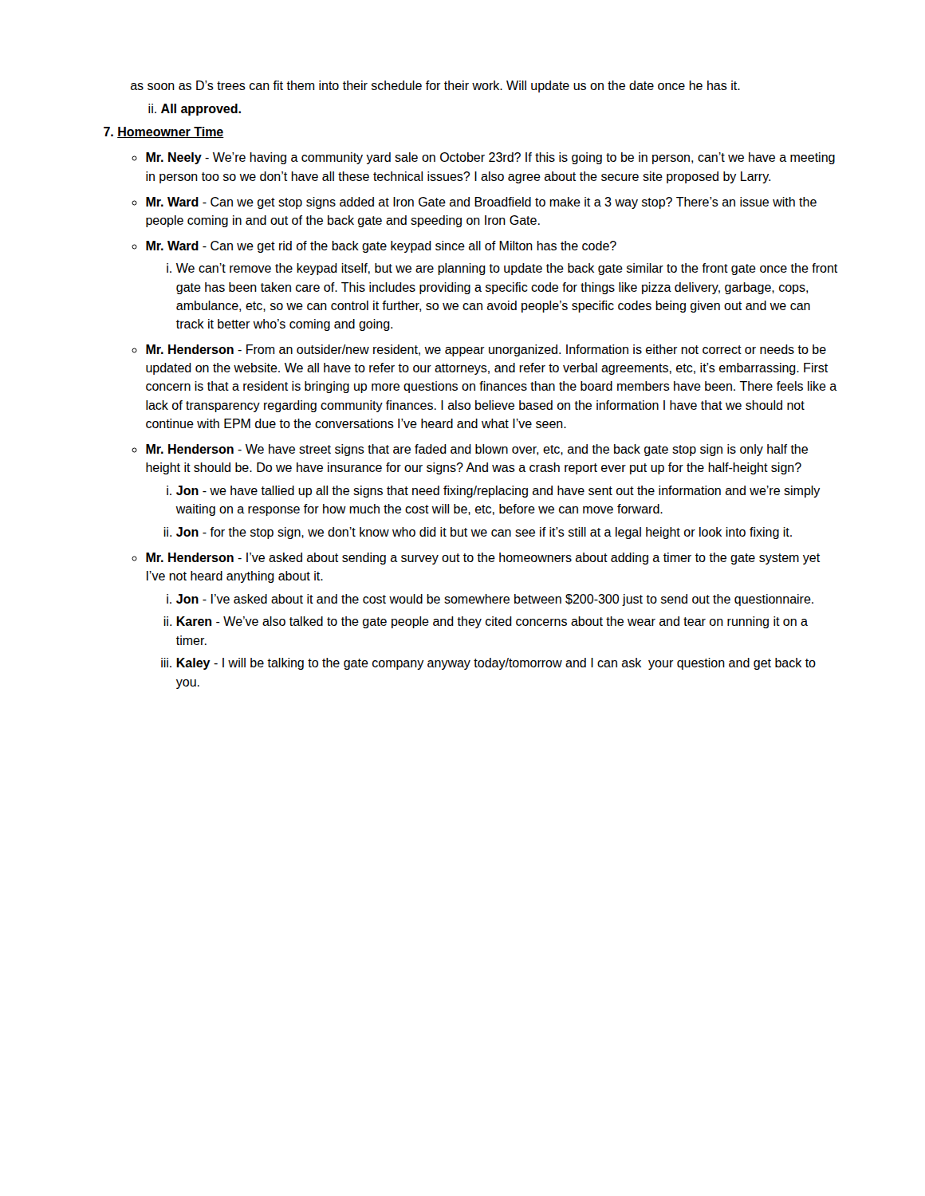as soon as D’s trees can fit them into their schedule for their work. Will update us on the date once he has it.
All approved.
Homeowner Time
Mr. Neely - We’re having a community yard sale on October 23rd? If this is going to be in person, can’t we have a meeting in person too so we don’t have all these technical issues? I also agree about the secure site proposed by Larry.
Mr. Ward - Can we get stop signs added at Iron Gate and Broadfield to make it a 3 way stop? There’s an issue with the people coming in and out of the back gate and speeding on Iron Gate.
Mr. Ward - Can we get rid of the back gate keypad since all of Milton has the code?
We can’t remove the keypad itself, but we are planning to update the back gate similar to the front gate once the front gate has been taken care of. This includes providing a specific code for things like pizza delivery, garbage, cops, ambulance, etc, so we can control it further, so we can avoid people’s specific codes being given out and we can track it better who’s coming and going.
Mr. Henderson - From an outsider/new resident, we appear unorganized. Information is either not correct or needs to be updated on the website. We all have to refer to our attorneys, and refer to verbal agreements, etc, it’s embarrassing. First concern is that a resident is bringing up more questions on finances than the board members have been. There feels like a lack of transparency regarding community finances. I also believe based on the information I have that we should not continue with EPM due to the conversations I’ve heard and what I’ve seen.
Mr. Henderson - We have street signs that are faded and blown over, etc, and the back gate stop sign is only half the height it should be. Do we have insurance for our signs? And was a crash report ever put up for the half-height sign?
Jon - we have tallied up all the signs that need fixing/replacing and have sent out the information and we’re simply waiting on a response for how much the cost will be, etc, before we can move forward.
Jon - for the stop sign, we don’t know who did it but we can see if it’s still at a legal height or look into fixing it.
Mr. Henderson - I’ve asked about sending a survey out to the homeowners about adding a timer to the gate system yet I’ve not heard anything about it.
Jon - I’ve asked about it and the cost would be somewhere between $200-300 just to send out the questionnaire.
Karen - We’ve also talked to the gate people and they cited concerns about the wear and tear on running it on a timer.
Kaley - I will be talking to the gate company anyway today/tomorrow and I can ask your question and get back to you.